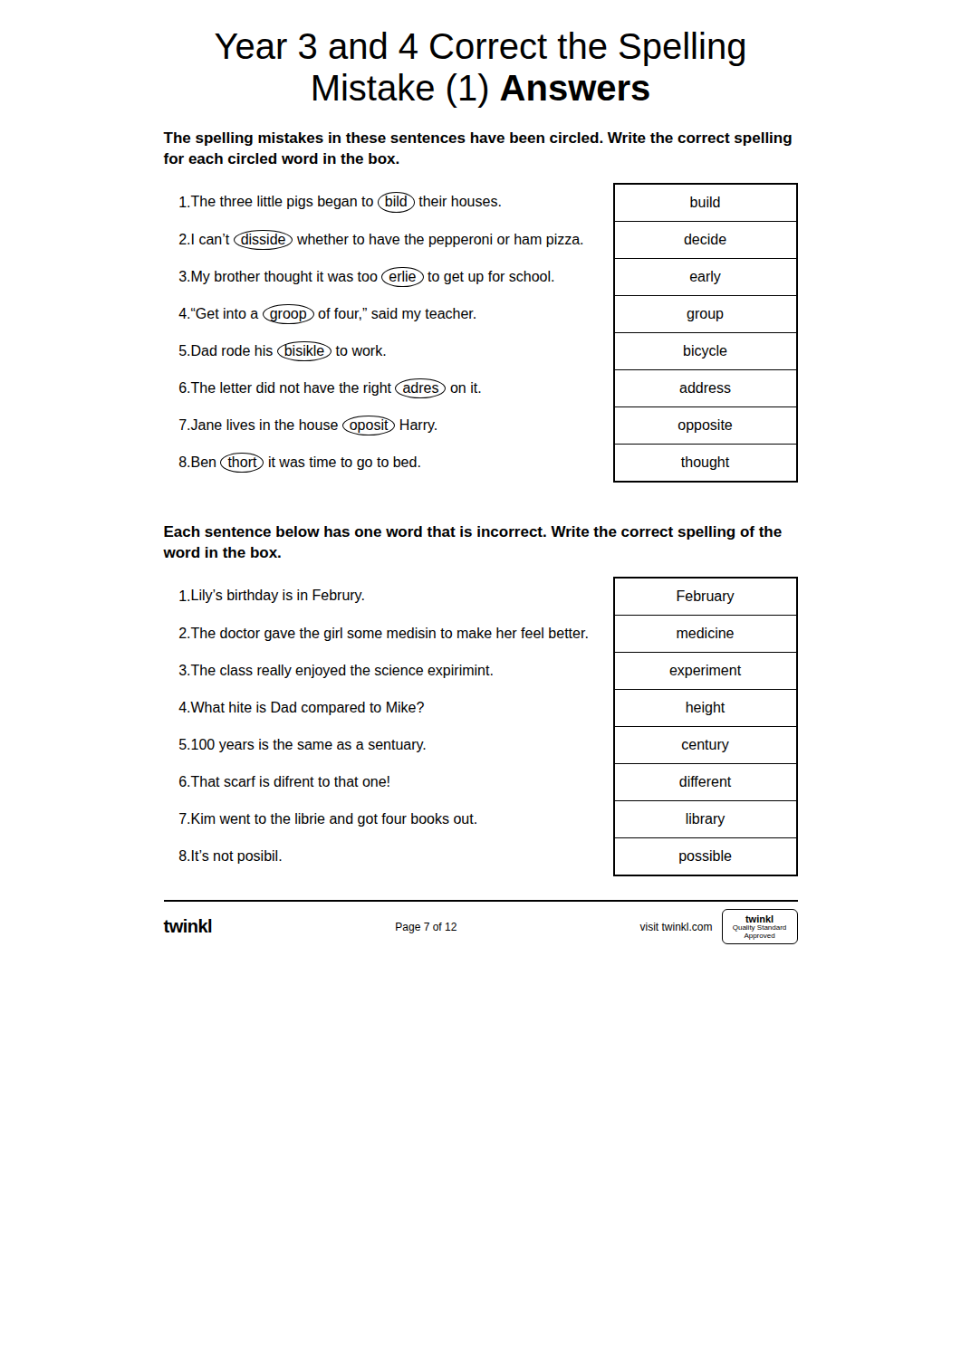Year 3 and 4 Correct the Spelling
Mistake (1) Answers
The spelling mistakes in these sentences have been circled. Write the correct spelling for each circled word in the box.
| 1. | The three little pigs began to bild their houses. | build |
| 2. | I can’t disside whether to have the pepperoni or ham pizza. | decide |
| 3. | My brother thought it was too erlie to get up for school. | early |
| 4. | “Get into a groop of four,” said my teacher. | group |
| 5. | Dad rode his bisikle to work. | bicycle |
| 6. | The letter did not have the right adres on it. | address |
| 7. | Jane lives in the house oposit Harry. | opposite |
| 8. | Ben thort it was time to go to bed. | thought |
Each sentence below has one word that is incorrect. Write the correct spelling of the word in the box.
| 1. | Lily’s birthday is in Februry. | February |
| 2. | The doctor gave the girl some medisin to make her feel better. | medicine |
| 3. | The class really enjoyed the science expirimint. | experiment |
| 4. | What hite is Dad compared to Mike? | height |
| 5. | 100 years is the same as a sentuary. | century |
| 6. | That scarf is difrent to that one! | different |
| 7. | Kim went to the librie and got four books out. | library |
| 8. | It’s not posibil. | possible |
twinkl
Page 7 of 12
visit twinkl.com
twinkl Quality Standard Approved